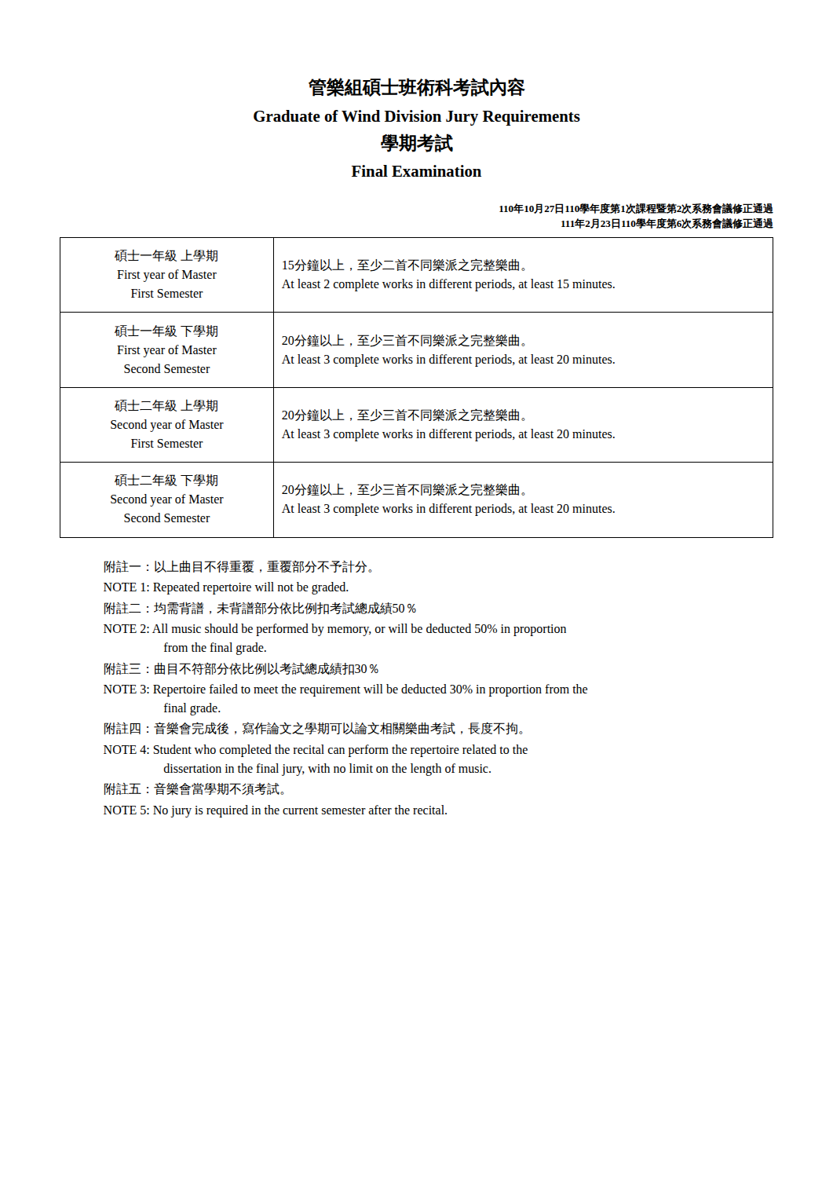管樂組碩士班術科考試內容
Graduate of Wind Division Jury Requirements
學期考試
Final Examination
110年10月27日110學年度第1次課程暨第2次系務會議修正通過
111年2月23日110學年度第6次系務會議修正通過
| 碩士一年級 上學期 First year of Master First Semester | 15分鐘以上，至少二首不同樂派之完整樂曲。 At least 2 complete works in different periods, at least 15 minutes. |
| 碩士一年級 下學期 First year of Master Second Semester | 20分鐘以上，至少三首不同樂派之完整樂曲。 At least 3 complete works in different periods, at least 20 minutes. |
| 碩士二年級 上學期 Second year of Master First Semester | 20分鐘以上，至少三首不同樂派之完整樂曲。 At least 3 complete works in different periods, at least 20 minutes. |
| 碩士二年級 下學期 Second year of Master Second Semester | 20分鐘以上，至少三首不同樂派之完整樂曲。 At least 3 complete works in different periods, at least 20 minutes. |
附註一：以上曲目不得重覆，重覆部分不予計分。
NOTE 1: Repeated repertoire will not be graded.
附註二：均需背譜，未背譜部分依比例扣考試總成績50％
NOTE 2: All music should be performed by memory, or will be deducted 50% in proportionfrom the final grade.
附註三：曲目不符部分依比例以考試總成績扣30％
NOTE 3: Repertoire failed to meet the requirement will be deducted 30% in proportion from thefinal grade.
附註四：音樂會完成後，寫作論文之學期可以論文相關樂曲考試，長度不拘。
NOTE 4: Student who completed the recital can perform the repertoire related to thedissertation in the final jury, with no limit on the length of music.
附註五：音樂會當學期不須考試。
NOTE 5: No jury is required in the current semester after the recital.